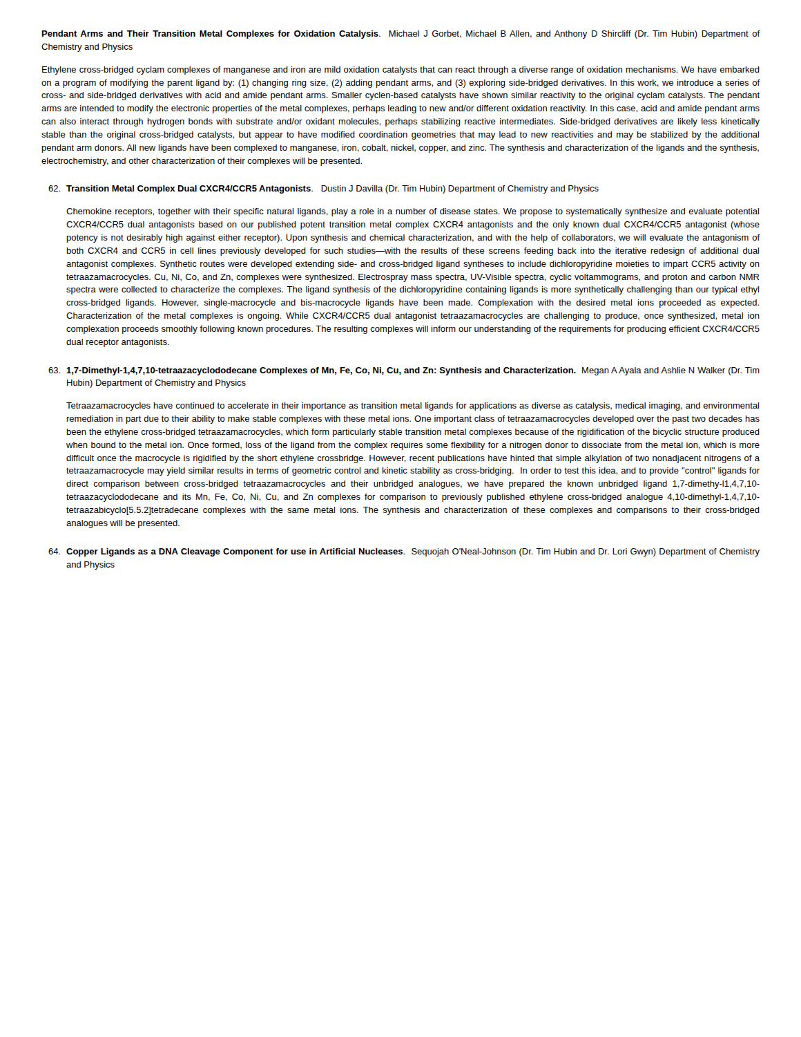Pendant Arms and Their Transition Metal Complexes for Oxidation Catalysis. Michael J Gorbet, Michael B Allen, and Anthony D Shircliff (Dr. Tim Hubin) Department of Chemistry and Physics
Ethylene cross-bridged cyclam complexes of manganese and iron are mild oxidation catalysts that can react through a diverse range of oxidation mechanisms. We have embarked on a program of modifying the parent ligand by: (1) changing ring size, (2) adding pendant arms, and (3) exploring side-bridged derivatives. In this work, we introduce a series of cross- and side-bridged derivatives with acid and amide pendant arms. Smaller cyclen-based catalysts have shown similar reactivity to the original cyclam catalysts. The pendant arms are intended to modify the electronic properties of the metal complexes, perhaps leading to new and/or different oxidation reactivity. In this case, acid and amide pendant arms can also interact through hydrogen bonds with substrate and/or oxidant molecules, perhaps stabilizing reactive intermediates. Side-bridged derivatives are likely less kinetically stable than the original cross-bridged catalysts, but appear to have modified coordination geometries that may lead to new reactivities and may be stabilized by the additional pendant arm donors. All new ligands have been complexed to manganese, iron, cobalt, nickel, copper, and zinc. The synthesis and characterization of the ligands and the synthesis, electrochemistry, and other characterization of their complexes will be presented.
62.
Transition Metal Complex Dual CXCR4/CCR5 Antagonists. Dustin J Davilla (Dr. Tim Hubin) Department of Chemistry and Physics
Chemokine receptors, together with their specific natural ligands, play a role in a number of disease states. We propose to systematically synthesize and evaluate potential CXCR4/CCR5 dual antagonists based on our published potent transition metal complex CXCR4 antagonists and the only known dual CXCR4/CCR5 antagonist (whose potency is not desirably high against either receptor). Upon synthesis and chemical characterization, and with the help of collaborators, we will evaluate the antagonism of both CXCR4 and CCR5 in cell lines previously developed for such studies—with the results of these screens feeding back into the iterative redesign of additional dual antagonist complexes. Synthetic routes were developed extending side- and cross-bridged ligand syntheses to include dichloropyridine moieties to impart CCR5 activity on tetraazamacrocycles. Cu, Ni, Co, and Zn, complexes were synthesized. Electrospray mass spectra, UV-Visible spectra, cyclic voltammograms, and proton and carbon NMR spectra were collected to characterize the complexes. The ligand synthesis of the dichloropyridine containing ligands is more synthetically challenging than our typical ethyl cross-bridged ligands. However, single-macrocycle and bis-macrocycle ligands have been made. Complexation with the desired metal ions proceeded as expected. Characterization of the metal complexes is ongoing. While CXCR4/CCR5 dual antagonist tetraazamacrocycles are challenging to produce, once synthesized, metal ion complexation proceeds smoothly following known procedures. The resulting complexes will inform our understanding of the requirements for producing efficient CXCR4/CCR5 dual receptor antagonists.
63.
1,7-Dimethyl-1,4,7,10-tetraazacyclododecane Complexes of Mn, Fe, Co, Ni, Cu, and Zn: Synthesis and Characterization. Megan A Ayala and Ashlie N Walker (Dr. Tim Hubin) Department of Chemistry and Physics
Tetraazamacrocycles have continued to accelerate in their importance as transition metal ligands for applications as diverse as catalysis, medical imaging, and environmental remediation in part due to their ability to make stable complexes with these metal ions. One important class of tetraazamacrocycles developed over the past two decades has been the ethylene cross-bridged tetraazamacrocycles, which form particularly stable transition metal complexes because of the rigidification of the bicyclic structure produced when bound to the metal ion. Once formed, loss of the ligand from the complex requires some flexibility for a nitrogen donor to dissociate from the metal ion, which is more difficult once the macrocycle is rigidified by the short ethylene crossbridge. However, recent publications have hinted that simple alkylation of two nonadjacent nitrogens of a tetraazamacrocycle may yield similar results in terms of geometric control and kinetic stability as cross-bridging. In order to test this idea, and to provide "control" ligands for direct comparison between cross-bridged tetraazamacrocycles and their unbridged analogues, we have prepared the known unbridged ligand 1,7-dimethy-l1,4,7,10-tetraazacyclododecane and its Mn, Fe, Co, Ni, Cu, and Zn complexes for comparison to previously published ethylene cross-bridged analogue 4,10-dimethyl-1,4,7,10-tetraazabicyclo[5.5.2]tetradecane complexes with the same metal ions. The synthesis and characterization of these complexes and comparisons to their cross-bridged analogues will be presented.
64.
Copper Ligands as a DNA Cleavage Component for use in Artificial Nucleases. Sequojah O'Neal-Johnson (Dr. Tim Hubin and Dr. Lori Gwyn) Department of Chemistry and Physics